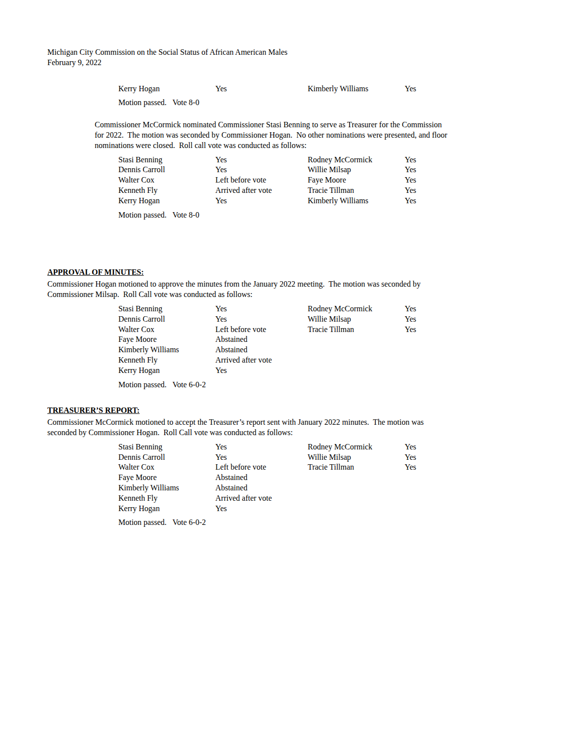Michigan City Commission on the Social Status of African American Males
February 9, 2022
| Kerry Hogan | Yes | Kimberly Williams | Yes |
Motion passed. Vote 8-0
Commissioner McCormick nominated Commissioner Stasi Benning to serve as Treasurer for the Commission for 2022. The motion was seconded by Commissioner Hogan. No other nominations were presented, and floor nominations were closed. Roll call vote was conducted as follows:
| Stasi Benning | Yes | Rodney McCormick | Yes |
| Dennis Carroll | Yes | Willie Milsap | Yes |
| Walter Cox | Left before vote | Faye Moore | Yes |
| Kenneth Fly | Arrived after vote | Tracie Tillman | Yes |
| Kerry Hogan | Yes | Kimberly Williams | Yes |
Motion passed. Vote 8-0
APPROVAL OF MINUTES:
Commissioner Hogan motioned to approve the minutes from the January 2022 meeting. The motion was seconded by Commissioner Milsap. Roll Call vote was conducted as follows:
| Stasi Benning | Yes | Rodney McCormick | Yes |
| Dennis Carroll | Yes | Willie Milsap | Yes |
| Walter Cox | Left before vote | Tracie Tillman | Yes |
| Faye Moore | Abstained | | |
| Kimberly Williams | Abstained | | |
| Kenneth Fly | Arrived after vote | | |
| Kerry Hogan | Yes | | |
Motion passed. Vote 6-0-2
TREASURER’S REPORT:
Commissioner McCormick motioned to accept the Treasurer’s report sent with January 2022 minutes. The motion was seconded by Commissioner Hogan. Roll Call vote was conducted as follows:
| Stasi Benning | Yes | Rodney McCormick | Yes |
| Dennis Carroll | Yes | Willie Milsap | Yes |
| Walter Cox | Left before vote | Tracie Tillman | Yes |
| Faye Moore | Abstained | | |
| Kimberly Williams | Abstained | | |
| Kenneth Fly | Arrived after vote | | |
| Kerry Hogan | Yes | | |
Motion passed. Vote 6-0-2